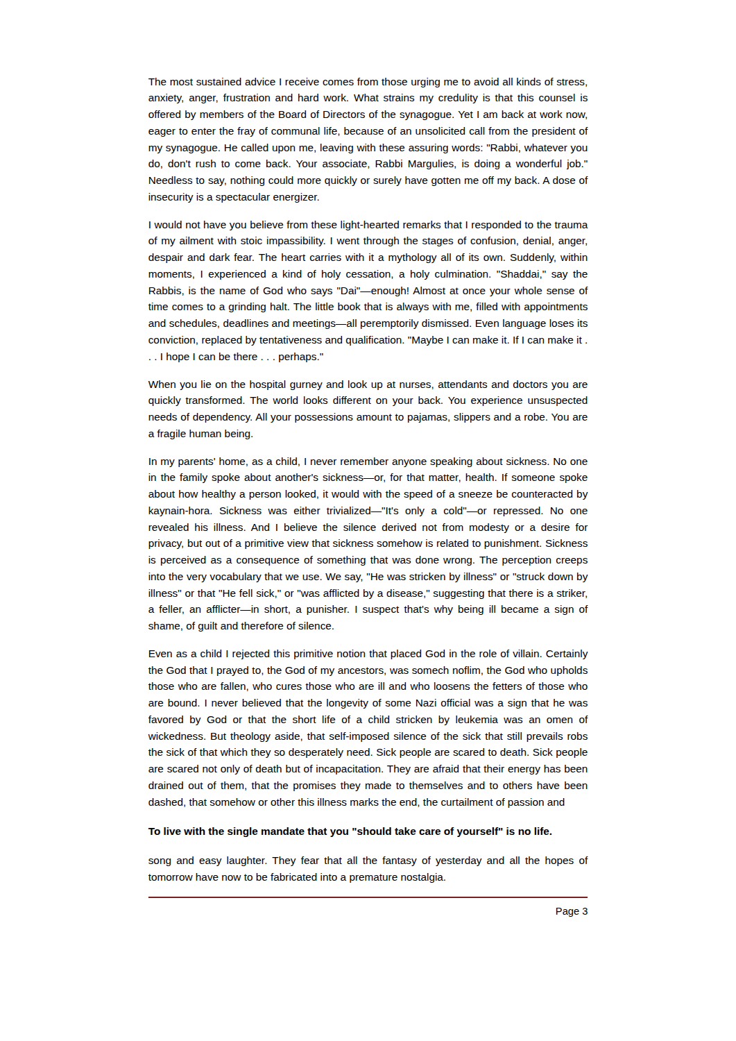The most sustained advice I receive comes from those urging me to avoid all kinds of stress, anxiety, anger, frustration and hard work. What strains my credulity is that this counsel is offered by members of the Board of Directors of the synagogue. Yet I am back at work now, eager to enter the fray of communal life, because of an unsolicited call from the president of my synagogue. He called upon me, leaving with these assuring words: "Rabbi, whatever you do, don't rush to come back. Your associate, Rabbi Margulies, is doing a wonderful job." Needless to say, nothing could more quickly or surely have gotten me off my back. A dose of insecurity is a spectacular energizer.
I would not have you believe from these light-hearted remarks that I responded to the trauma of my ailment with stoic impassibility. I went through the stages of confusion, denial, anger, despair and dark fear. The heart carries with it a mythology all of its own. Suddenly, within moments, I experienced a kind of holy cessation, a holy culmination. "Shaddai," say the Rabbis, is the name of God who says "Dai"—enough! Almost at once your whole sense of time comes to a grinding halt. The little book that is always with me, filled with appointments and schedules, deadlines and meetings—all peremptorily dismissed. Even language loses its conviction, replaced by tentativeness and qualification. "Maybe I can make it. If I can make it . . . I hope I can be there . . . perhaps."
When you lie on the hospital gurney and look up at nurses, attendants and doctors you are quickly transformed. The world looks different on your back. You experience unsuspected needs of dependency. All your possessions amount to pajamas, slippers and a robe. You are a fragile human being.
In my parents' home, as a child, I never remember anyone speaking about sickness. No one in the family spoke about another's sickness—or, for that matter, health. If someone spoke about how healthy a person looked, it would with the speed of a sneeze be counteracted by kaynain-hora. Sickness was either trivialized—"It's only a cold"—or repressed. No one revealed his illness. And I believe the silence derived not from modesty or a desire for privacy, but out of a primitive view that sickness somehow is related to punishment. Sickness is perceived as a consequence of something that was done wrong. The perception creeps into the very vocabulary that we use. We say, "He was stricken by illness" or "struck down by illness" or that "He fell sick," or "was afflicted by a disease," suggesting that there is a striker, a feller, an afflicter—in short, a punisher. I suspect that's why being ill became a sign of shame, of guilt and therefore of silence.
Even as a child I rejected this primitive notion that placed God in the role of villain. Certainly the God that I prayed to, the God of my ancestors, was somech noflim, the God who upholds those who are fallen, who cures those who are ill and who loosens the fetters of those who are bound. I never believed that the longevity of some Nazi official was a sign that he was favored by God or that the short life of a child stricken by leukemia was an omen of wickedness. But theology aside, that self-imposed silence of the sick that still prevails robs the sick of that which they so desperately need. Sick people are scared to death. Sick people are scared not only of death but of incapacitation. They are afraid that their energy has been drained out of them, that the promises they made to themselves and to others have been dashed, that somehow or other this illness marks the end, the curtailment of passion and
To live with the single mandate that you "should take care of yourself" is no life.
song and easy laughter. They fear that all the fantasy of yesterday and all the hopes of tomorrow have now to be fabricated into a premature nostalgia.
Page 3